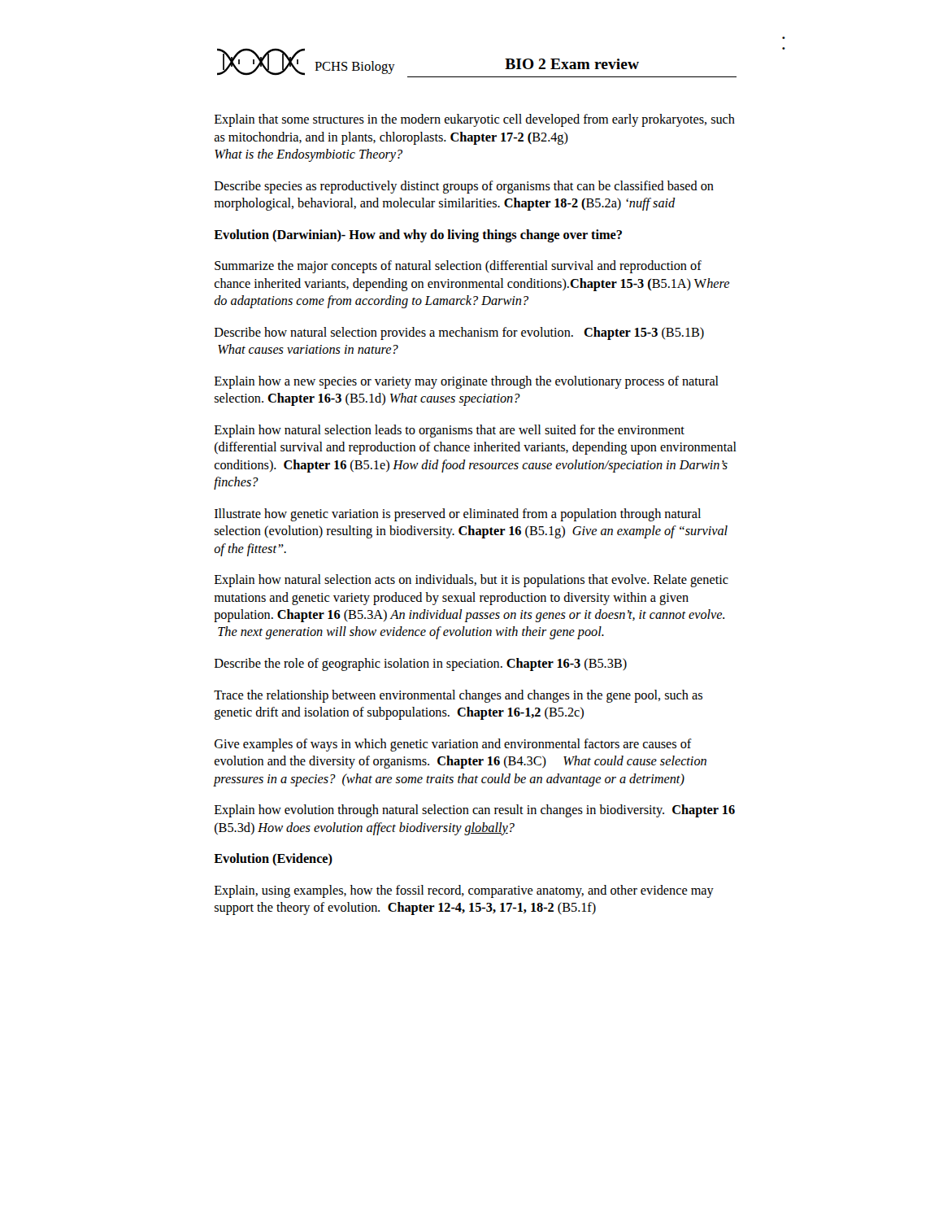• •
PCHS Biology
BIO 2 Exam review
Explain that some structures in the modern eukaryotic cell developed from early prokaryotes, such as mitochondria, and in plants, chloroplasts. Chapter 17-2 (B2.4g)
What is the Endosymbiotic Theory?
Describe species as reproductively distinct groups of organisms that can be classified based on morphological, behavioral, and molecular similarities. Chapter 18-2 (B5.2a) ‘nuff said
Evolution (Darwinian)- How and why do living things change over time?
Summarize the major concepts of natural selection (differential survival and reproduction of chance inherited variants, depending on environmental conditions).Chapter 15-3 (B5.1A) Where do adaptations come from according to Lamarck? Darwin?
Describe how natural selection provides a mechanism for evolution. Chapter 15-3 (B5.1B) What causes variations in nature?
Explain how a new species or variety may originate through the evolutionary process of natural selection. Chapter 16-3 (B5.1d) What causes speciation?
Explain how natural selection leads to organisms that are well suited for the environment (differential survival and reproduction of chance inherited variants, depending upon environmental conditions). Chapter 16 (B5.1e) How did food resources cause evolution/speciation in Darwin’s finches?
Illustrate how genetic variation is preserved or eliminated from a population through natural selection (evolution) resulting in biodiversity. Chapter 16 (B5.1g) Give an example of “survival of the fittest”.
Explain how natural selection acts on individuals, but it is populations that evolve. Relate genetic mutations and genetic variety produced by sexual reproduction to diversity within a given population. Chapter 16 (B5.3A) An individual passes on its genes or it doesn’t, it cannot evolve. The next generation will show evidence of evolution with their gene pool.
Describe the role of geographic isolation in speciation. Chapter 16-3 (B5.3B)
Trace the relationship between environmental changes and changes in the gene pool, such as genetic drift and isolation of subpopulations. Chapter 16-1,2 (B5.2c)
Give examples of ways in which genetic variation and environmental factors are causes of evolution and the diversity of organisms. Chapter 16 (B4.3C) What could cause selection pressures in a species? (what are some traits that could be an advantage or a detriment)
Explain how evolution through natural selection can result in changes in biodiversity. Chapter 16 (B5.3d) How does evolution affect biodiversity globally?
Evolution (Evidence)
Explain, using examples, how the fossil record, comparative anatomy, and other evidence may support the theory of evolution. Chapter 12-4, 15-3, 17-1, 18-2 (B5.1f)